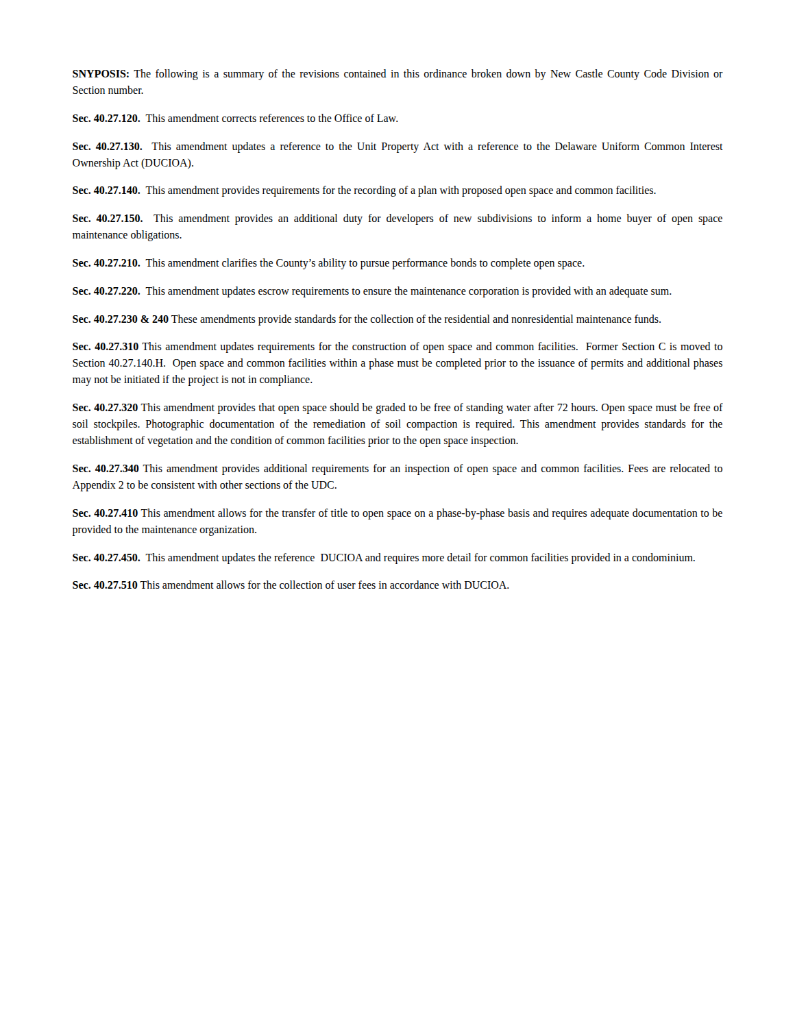SNYPOSIS: The following is a summary of the revisions contained in this ordinance broken down by New Castle County Code Division or Section number.
Sec. 40.27.120. This amendment corrects references to the Office of Law.
Sec. 40.27.130. This amendment updates a reference to the Unit Property Act with a reference to the Delaware Uniform Common Interest Ownership Act (DUCIOA).
Sec. 40.27.140. This amendment provides requirements for the recording of a plan with proposed open space and common facilities.
Sec. 40.27.150. This amendment provides an additional duty for developers of new subdivisions to inform a home buyer of open space maintenance obligations.
Sec. 40.27.210. This amendment clarifies the County’s ability to pursue performance bonds to complete open space.
Sec. 40.27.220. This amendment updates escrow requirements to ensure the maintenance corporation is provided with an adequate sum.
Sec. 40.27.230 & 240 These amendments provide standards for the collection of the residential and nonresidential maintenance funds.
Sec. 40.27.310 This amendment updates requirements for the construction of open space and common facilities. Former Section C is moved to Section 40.27.140.H. Open space and common facilities within a phase must be completed prior to the issuance of permits and additional phases may not be initiated if the project is not in compliance.
Sec. 40.27.320 This amendment provides that open space should be graded to be free of standing water after 72 hours. Open space must be free of soil stockpiles. Photographic documentation of the remediation of soil compaction is required. This amendment provides standards for the establishment of vegetation and the condition of common facilities prior to the open space inspection.
Sec. 40.27.340 This amendment provides additional requirements for an inspection of open space and common facilities. Fees are relocated to Appendix 2 to be consistent with other sections of the UDC.
Sec. 40.27.410 This amendment allows for the transfer of title to open space on a phase-by-phase basis and requires adequate documentation to be provided to the maintenance organization.
Sec. 40.27.450. This amendment updates the reference DUCIOA and requires more detail for common facilities provided in a condominium.
Sec. 40.27.510 This amendment allows for the collection of user fees in accordance with DUCIOA.